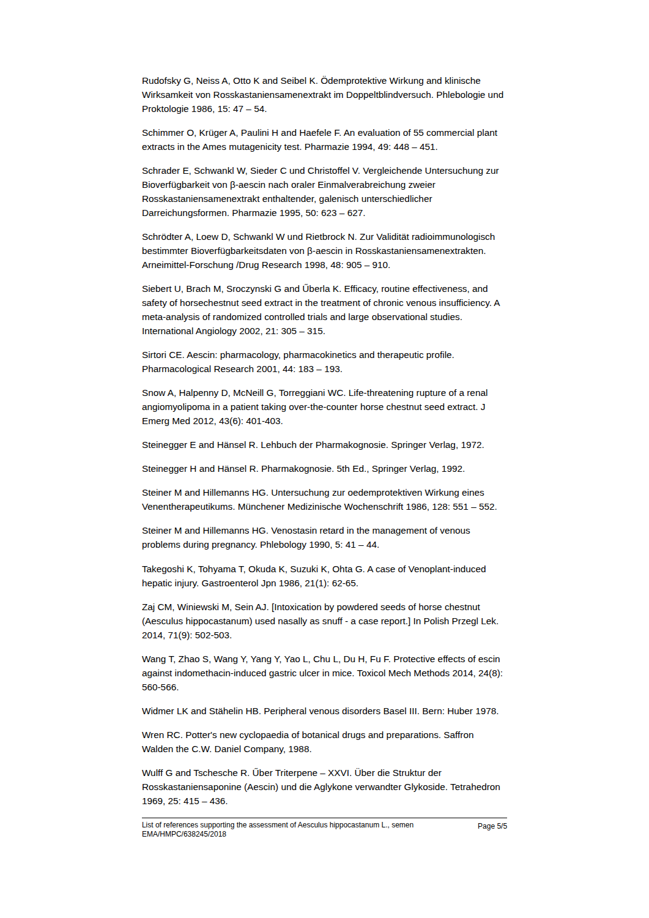Rudofsky G, Neiss A, Otto K and Seibel K. Ödemprotektive Wirkung and klinische Wirksamkeit von Rosskastaniensamenextrakt im Doppeltblindversuch. Phlebologie und Proktologie 1986, 15: 47 – 54.
Schimmer O, Krüger A, Paulini H and Haefele F. An evaluation of 55 commercial plant extracts in the Ames mutagenicity test. Pharmazie 1994, 49: 448 – 451.
Schrader E, Schwankl W, Sieder C und Christoffel V. Vergleichende Untersuchung zur Bioverfügbarkeit von β-aescin nach oraler Einmalverabreichung zweier Rosskastaniensamenextrakt enthaltender, galenisch unterschiedlicher Darreichungsformen. Pharmazie 1995, 50: 623 – 627.
Schrödter A, Loew D, Schwankl W und Rietbrock N. Zur Validität radioimmunologisch bestimmter Bioverfügbarkeitsdaten von β-aescin in Rosskastaniensamenextrakten. Arneimittel-Forschung /Drug Research 1998, 48: 905 – 910.
Siebert U, Brach M, Sroczynski G and Űberla K. Efficacy, routine effectiveness, and safety of horsechestnut seed extract in the treatment of chronic venous insufficiency. A meta-analysis of randomized controlled trials and large observational studies. International Angiology 2002, 21: 305 – 315.
Sirtori CE. Aescin: pharmacology, pharmacokinetics and therapeutic profile. Pharmacological Research 2001, 44: 183 – 193.
Snow A, Halpenny D, McNeill G, Torreggiani WC. Life-threatening rupture of a renal angiomyolipoma in a patient taking over-the-counter horse chestnut seed extract. J Emerg Med 2012, 43(6): 401-403.
Steinegger E and Hänsel R. Lehbuch der Pharmakognosie. Springer Verlag, 1972.
Steinegger H and Hänsel R. Pharmakognosie. 5th Ed., Springer Verlag, 1992.
Steiner M and Hillemanns HG. Untersuchung zur oedemprotektiven Wirkung eines Venentherapeutikums. Münchener Medizinische Wochenschrift 1986, 128: 551 – 552.
Steiner M and Hillemanns HG. Venostasin retard in the management of venous problems during pregnancy. Phlebology 1990, 5: 41 – 44.
Takegoshi K, Tohyama T, Okuda K, Suzuki K, Ohta G. A case of Venoplant-induced hepatic injury. Gastroenterol Jpn 1986, 21(1): 62-65.
Zaj CM, Winiewski M, Sein AJ. [Intoxication by powdered seeds of horse chestnut (Aesculus hippocastanum) used nasally as snuff - a case report.] In Polish Przegl Lek. 2014, 71(9): 502-503.
Wang T, Zhao S, Wang Y, Yang Y, Yao L, Chu L, Du H, Fu F. Protective effects of escin against indomethacin-induced gastric ulcer in mice. Toxicol Mech Methods 2014, 24(8): 560-566.
Widmer LK and Stähelin HB. Peripheral venous disorders Basel III. Bern: Huber 1978.
Wren RC. Potter's new cyclopaedia of botanical drugs and preparations. Saffron Walden the C.W. Daniel Company, 1988.
Wulff G and Tschesche R. Űber Triterpene – XXVI. Über die Struktur der Rosskastaniensaponine (Aescin) und die Aglykone verwandter Glykoside. Tetrahedron 1969, 25: 415 – 436.
List of references supporting the assessment of Aesculus hippocastanum L., semen
EMA/HMPC/638245/2018
Page 5/5